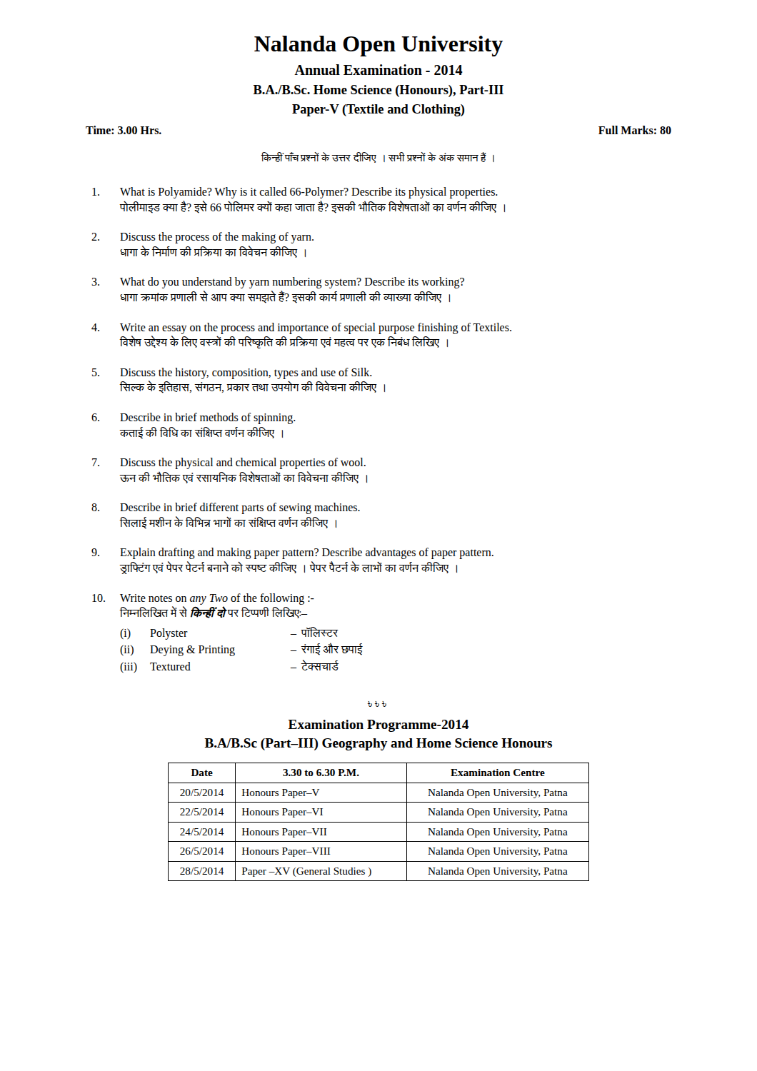Nalanda Open University
Annual Examination - 2014
B.A./B.Sc. Home Science (Honours), Part-III
Paper-V (Textile and Clothing)
Time: 3.00 Hrs. Full Marks: 80
किन्हीं पाँच प्रश्नों के उत्तर दीजिए । सभी प्रश्नों के अंक समान हैं ।
What is Polyamide? Why is it called 66-Polymer? Describe its physical properties. पोलीमाइड क्या है? इसे 66 पोलिमर क्यों कहा जाता है? इसकी भौतिक विशेषताओं का वर्णन कीजिए ।
Discuss the process of the making of yarn. धागा के निर्माण की प्रक्रिया का विवेचन कीजिए ।
What do you understand by yarn numbering system? Describe its working? धागा क्रमांक प्रणाली से आप क्या समझते हैं? इसकी कार्य प्रणाली की व्याख्या कीजिए ।
Write an essay on the process and importance of special purpose finishing of Textiles. विशेष उद्देश्य के लिए वस्त्रों की परिष्कृति की प्रक्रिया एवं महत्व पर एक निबंध लिखिए ।
Discuss the history, composition, types and use of Silk. सिल्क के इतिहास, संगठन, प्रकार तथा उपयोग की विवेचना कीजिए ।
Describe in brief methods of spinning. कताई की विधि का संक्षिप्त वर्णन कीजिए ।
Discuss the physical and chemical properties of wool. ऊन की भौतिक एवं रसायनिक विशेषताओं का विवेचना कीजिए ।
Describe in brief different parts of sewing machines. सिलाई मशीन के विभिन्न भागों का संक्षिप्त वर्णन कीजिए ।
Explain drafting and making paper pattern? Describe advantages of paper pattern. ड्राफ्टिंग एवं पेपर पेटर्न बनाने को स्पष्ट कीजिए । पेपर पैटर्न के लाभों का वर्णन कीजिए ।
Write notes on any Two of the following :- निम्नलिखित में से किन्हीं दो पर टिप्पणी लिखिएः–
(i) Polyster–पॉलिस्टर
(ii) Deying & Printing–रंगाई और छपाई
(iii) Textured–टेक्सचार्ड
৳৳৳
Examination Programme-2014
B.A/B.Sc (Part–III) Geography and Home Science Honours
| Date | 3.30 to 6.30 P.M. | Examination Centre |
| --- | --- | --- |
| 20/5/2014 | Honours Paper–V | Nalanda Open University, Patna |
| 22/5/2014 | Honours Paper–VI | Nalanda Open University, Patna |
| 24/5/2014 | Honours Paper–VII | Nalanda Open University, Patna |
| 26/5/2014 | Honours Paper–VIII | Nalanda Open University, Patna |
| 28/5/2014 | Paper –XV (General Studies ) | Nalanda Open University, Patna |